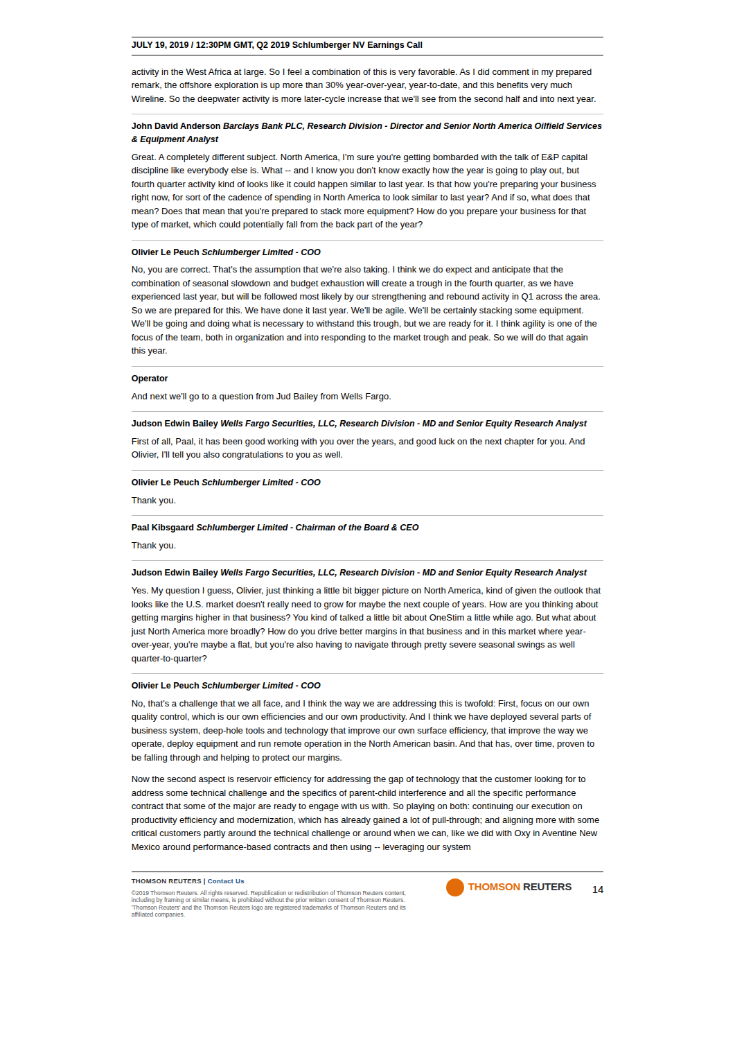JULY 19, 2019 / 12:30PM GMT, Q2 2019 Schlumberger NV Earnings Call
activity in the West Africa at large. So I feel a combination of this is very favorable. As I did comment in my prepared remark, the offshore exploration is up more than 30% year-over-year, year-to-date, and this benefits very much Wireline. So the deepwater activity is more later-cycle increase that we'll see from the second half and into next year.
John David Anderson Barclays Bank PLC, Research Division - Director and Senior North America Oilfield Services & Equipment Analyst
Great. A completely different subject. North America, I'm sure you're getting bombarded with the talk of E&P capital discipline like everybody else is. What -- and I know you don't know exactly how the year is going to play out, but fourth quarter activity kind of looks like it could happen similar to last year. Is that how you're preparing your business right now, for sort of the cadence of spending in North America to look similar to last year? And if so, what does that mean? Does that mean that you're prepared to stack more equipment? How do you prepare your business for that type of market, which could potentially fall from the back part of the year?
Olivier Le Peuch Schlumberger Limited - COO
No, you are correct. That's the assumption that we're also taking. I think we do expect and anticipate that the combination of seasonal slowdown and budget exhaustion will create a trough in the fourth quarter, as we have experienced last year, but will be followed most likely by our strengthening and rebound activity in Q1 across the area. So we are prepared for this. We have done it last year. We'll be agile. We'll be certainly stacking some equipment. We'll be going and doing what is necessary to withstand this trough, but we are ready for it. I think agility is one of the focus of the team, both in organization and into responding to the market trough and peak. So we will do that again this year.
Operator
And next we'll go to a question from Jud Bailey from Wells Fargo.
Judson Edwin Bailey Wells Fargo Securities, LLC, Research Division - MD and Senior Equity Research Analyst
First of all, Paal, it has been good working with you over the years, and good luck on the next chapter for you. And Olivier, I'll tell you also congratulations to you as well.
Olivier Le Peuch Schlumberger Limited - COO
Thank you.
Paal Kibsgaard Schlumberger Limited - Chairman of the Board & CEO
Thank you.
Judson Edwin Bailey Wells Fargo Securities, LLC, Research Division - MD and Senior Equity Research Analyst
Yes. My question I guess, Olivier, just thinking a little bit bigger picture on North America, kind of given the outlook that looks like the U.S. market doesn't really need to grow for maybe the next couple of years. How are you thinking about getting margins higher in that business? You kind of talked a little bit about OneStim a little while ago. But what about just North America more broadly? How do you drive better margins in that business and in this market where year-over-year, you're maybe a flat, but you're also having to navigate through pretty severe seasonal swings as well quarter-to-quarter?
Olivier Le Peuch Schlumberger Limited - COO
No, that's a challenge that we all face, and I think the way we are addressing this is twofold: First, focus on our own quality control, which is our own efficiencies and our own productivity. And I think we have deployed several parts of business system, deep-hole tools and technology that improve our own surface efficiency, that improve the way we operate, deploy equipment and run remote operation in the North American basin. And that has, over time, proven to be falling through and helping to protect our margins.
Now the second aspect is reservoir efficiency for addressing the gap of technology that the customer looking for to address some technical challenge and the specifics of parent-child interference and all the specific performance contract that some of the major are ready to engage with us with. So playing on both: continuing our execution on productivity efficiency and modernization, which has already gained a lot of pull-through; and aligning more with some critical customers partly around the technical challenge or around when we can, like we did with Oxy in Aventine New Mexico around performance-based contracts and then using -- leveraging our system
THOMSON REUTERS | Contact Us
©2019 Thomson Reuters. All rights reserved. Republication or redistribution of Thomson Reuters content, including by framing or similar means, is prohibited without the prior written consent of Thomson Reuters. 'Thomson Reuters' and the Thomson Reuters logo are registered trademarks of Thomson Reuters and its affiliated companies.
THOMSON REUTERS
14